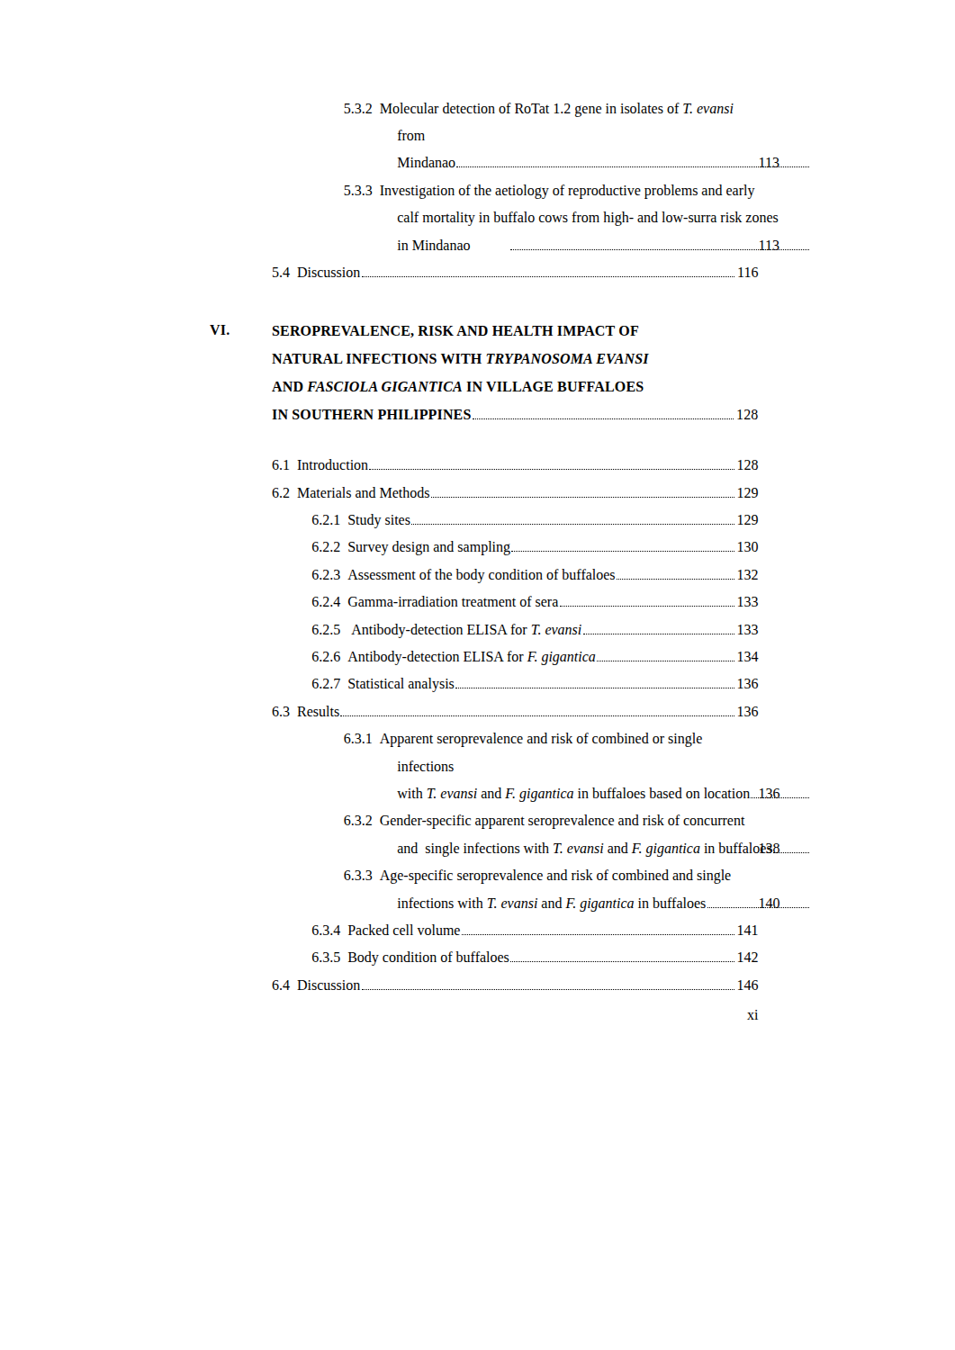5.3.2 Molecular detection of RoTat 1.2 gene in isolates of T. evansi from
Mindanao 113
5.3.3 Investigation of the aetiology of reproductive problems and early
calf mortality in buffalo cows from high- and low-surra risk zones
in Mindanao 113
5.4 Discussion 116
VI.
SEROPREVALENCE, RISK AND HEALTH IMPACT OF
NATURAL INFECTIONS WITH TRYPANOSOMA EVANSI
AND FASCIOLA GIGANTICA IN VILLAGE BUFFALOES
IN SOUTHERN PHILIPPINES 128
6.1 Introduction 128
6.2 Materials and Methods 129
6.2.1 Study sites 129
6.2.2 Survey design and sampling 130
6.2.3 Assessment of the body condition of buffaloes 132
6.2.4 Gamma-irradiation treatment of sera 133
6.2.5 Antibody-detection ELISA for T. evansi 133
6.2.6 Antibody-detection ELISA for F. gigantica 134
6.2.7 Statistical analysis 136
6.3 Results 136
6.3.1 Apparent seroprevalence and risk of combined or single infections
with T. evansi and F. gigantica in buffaloes based on location 136
6.3.2 Gender-specific apparent seroprevalence and risk of concurrent
and single infections with T. evansi and F. gigantica in buffaloes 138
6.3.3 Age-specific seroprevalence and risk of combined and single
infections with T. evansi and F. gigantica in buffaloes 140
6.3.4 Packed cell volume 141
6.3.5 Body condition of buffaloes 142
6.4 Discussion 146
xi